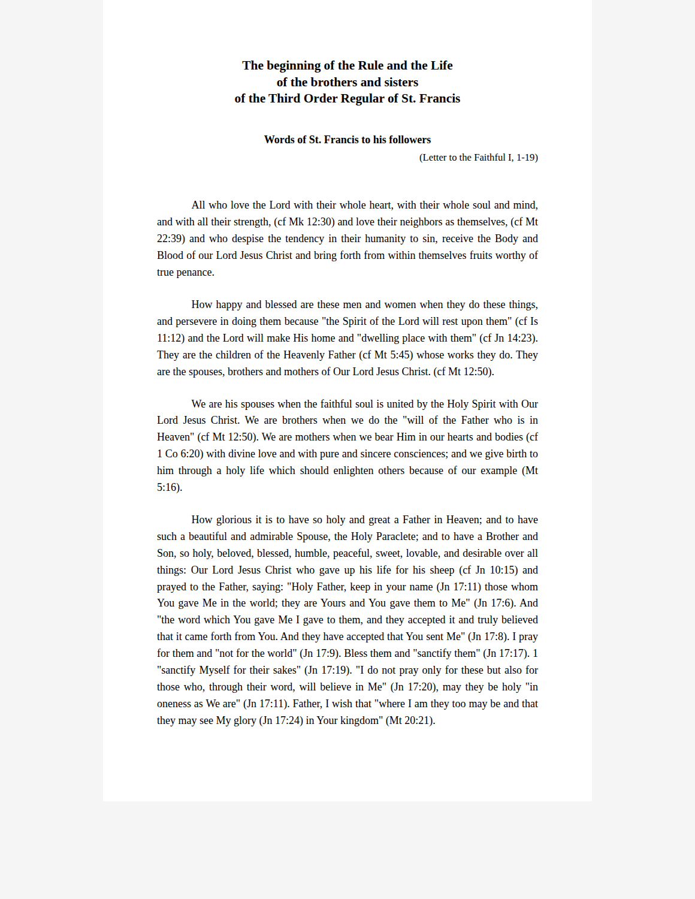The beginning of the Rule and the Life
of the brothers and sisters
of the Third Order Regular of St. Francis
Words of St. Francis to his followers
(Letter to the Faithful I, 1-19)
All who love the Lord with their whole heart, with their whole soul and mind, and with all their strength, (cf Mk 12:30) and love their neighbors as themselves, (cf Mt 22:39) and who despise the tendency in their humanity to sin, receive the Body and Blood of our Lord Jesus Christ and bring forth from within themselves fruits worthy of true penance.
How happy and blessed are these men and women when they do these things, and persevere in doing them because "the Spirit of the Lord will rest upon them" (cf Is 11:12) and the Lord will make His home and "dwelling place with them" (cf Jn 14:23). They are the children of the Heavenly Father (cf Mt 5:45) whose works they do. They are the spouses, brothers and mothers of Our Lord Jesus Christ. (cf Mt 12:50).
We are his spouses when the faithful soul is united by the Holy Spirit with Our Lord Jesus Christ. We are brothers when we do the "will of the Father who is in Heaven" (cf Mt 12:50). We are mothers when we bear Him in our hearts and bodies (cf 1 Co 6:20) with divine love and with pure and sincere consciences; and we give birth to him through a holy life which should enlighten others because of our example (Mt 5:16).
How glorious it is to have so holy and great a Father in Heaven; and to have such a beautiful and admirable Spouse, the Holy Paraclete; and to have a Brother and Son, so holy, beloved, blessed, humble, peaceful, sweet, lovable, and desirable over all things: Our Lord Jesus Christ who gave up his life for his sheep (cf Jn 10:15) and prayed to the Father, saying: "Holy Father, keep in your name (Jn 17:11) those whom You gave Me in the world; they are Yours and You gave them to Me" (Jn 17:6). And "the word which You gave Me I gave to them, and they accepted it and truly believed that it came forth from You. And they have accepted that You sent Me" (Jn 17:8). I pray for them and "not for the world" (Jn 17:9). Bless them and "sanctify them" (Jn 17:17). 1 "sanctify Myself for their sakes" (Jn 17:19). "I do not pray only for these but also for those who, through their word, will believe in Me" (Jn 17:20), may they be holy "in oneness as We are" (Jn 17:11). Father, I wish that "where I am they too may be and that they may see My glory (Jn 17:24) in Your kingdom" (Mt 20:21).